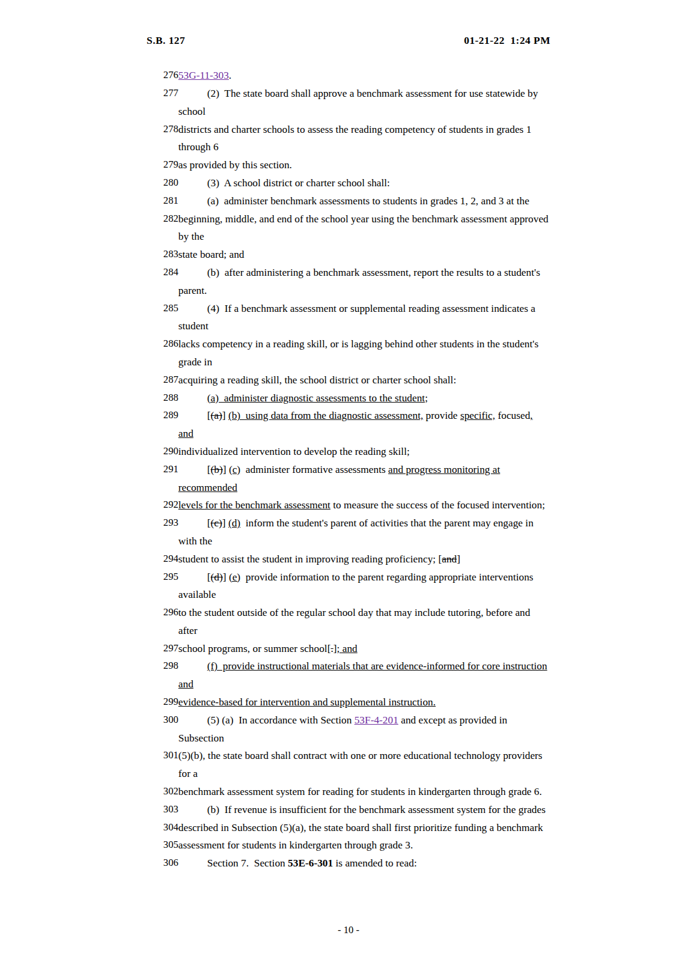S.B. 127
01-21-22 1:24 PM
| 276 | 53G-11-303 . |
| 277 | (2) The state board shall approve a benchmark assessment for use statewide by school |
| 278 | districts and charter schools to assess the reading competency of students in grades 1 through 6 |
| 279 | as provided by this section. |
| 280 | (3) A school district or charter school shall: |
| 281 | (a) administer benchmark assessments to students in grades 1, 2, and 3 at the |
| 282 | beginning, middle, and end of the school year using the benchmark assessment approved by the |
| 283 | state board; and |
| 284 | (b) after administering a benchmark assessment, report the results to a student's parent. |
| 285 | (4) If a benchmark assessment or supplemental reading assessment indicates a student |
| 286 | lacks competency in a reading skill, or is lagging behind other students in the student's grade in |
| 287 | acquiring a reading skill, the school district or charter school shall: |
| 288 | (a) administer diagnostic assessments to the student; |
| 289 | [ (a) ] (b) using data from the diagnostic assessment, provide specific, focused , and |
| 290 | individualized intervention to develop the reading skill; |
| 291 | [ (b) ] (c) administer formative assessments and progress monitoring at recommended |
| 292 | levels for the benchmark assessment to measure the success of the focused intervention; |
| 293 | [ (c) ] (d) inform the student's parent of activities that the parent may engage in with the |
| 294 | student to assist the student in improving reading proficiency; [ and ] |
| 295 | [ (d) ] (e) provide information to the parent regarding appropriate interventions available |
| 296 | to the student outside of the regular school day that may include tutoring, before and after |
| 297 | school programs, or summer school[ . ] ; and |
| 298 | (f) provide instructional materials that are evidence-informed for core instruction and |
| 299 | evidence-based for intervention and supplemental instruction. |
| 300 | (5) (a) In accordance with Section 53F-4-201 and except as provided in Subsection |
| 301 | (5)(b), the state board shall contract with one or more educational technology providers for a |
| 302 | benchmark assessment system for reading for students in kindergarten through grade 6. |
| 303 | (b) If revenue is insufficient for the benchmark assessment system for the grades |
| 304 | described in Subsection (5)(a), the state board shall first prioritize funding a benchmark |
| 305 | assessment for students in kindergarten through grade 3. |
| 306 | Section 7. Section 53E-6-301 is amended to read: |
- 10 -